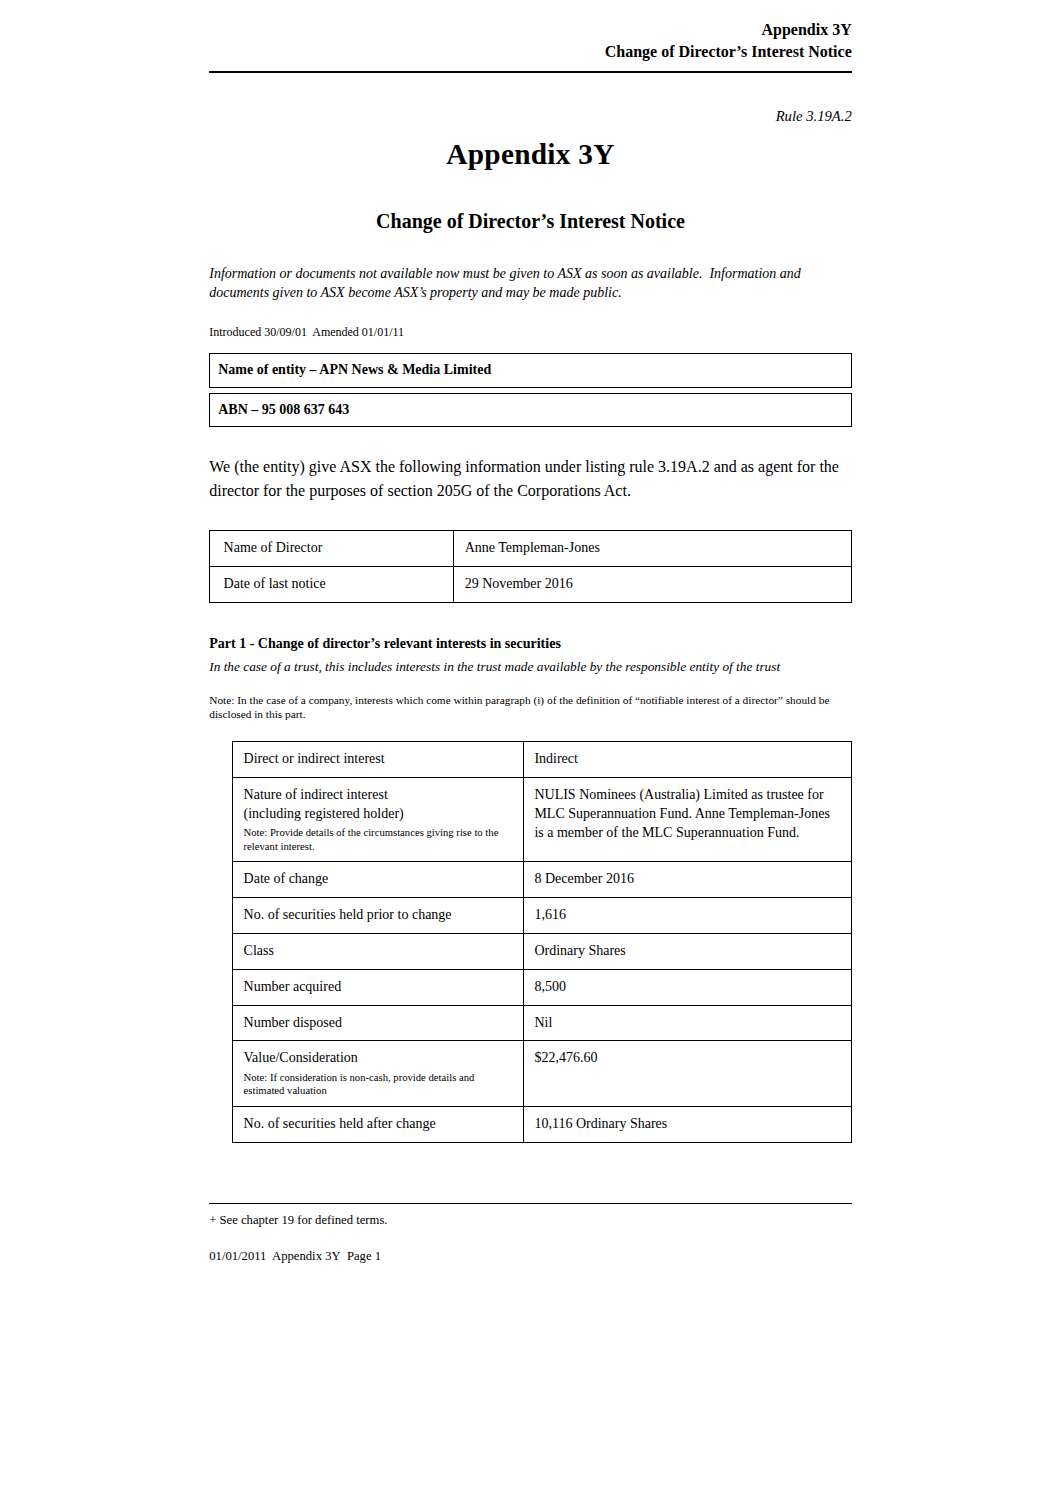Appendix 3Y
Change of Director’s Interest Notice
Rule 3.19A.2
Appendix 3Y
Change of Director’s Interest Notice
Information or documents not available now must be given to ASX as soon as available. Information and documents given to ASX become ASX’s property and may be made public.
Introduced 30/09/01 Amended 01/01/11
| Name of entity – APN News & Media Limited |
| ABN – 95 008 637 643 |
We (the entity) give ASX the following information under listing rule 3.19A.2 and as agent for the director for the purposes of section 205G of the Corporations Act.
| Name of Director | Anne Templeman-Jones |
| Date of last notice | 29 November 2016 |
Part 1 - Change of director’s relevant interests in securities
In the case of a trust, this includes interests in the trust made available by the responsible entity of the trust
Note: In the case of a company, interests which come within paragraph (i) of the definition of “notifiable interest of a director” should be disclosed in this part.
| Direct or indirect interest | Indirect |
| Nature of indirect interest (including registered holder) Note: Provide details of the circumstances giving rise to the relevant interest. | NULIS Nominees (Australia) Limited as trustee for MLC Superannuation Fund. Anne Templeman-Jones is a member of the MLC Superannuation Fund. |
| Date of change | 8 December 2016 |
| No. of securities held prior to change | 1,616 |
| Class | Ordinary Shares |
| Number acquired | 8,500 |
| Number disposed | Nil |
| Value/Consideration Note: If consideration is non-cash, provide details and estimated valuation | $22,476.60 |
| No. of securities held after change | 10,116 Ordinary Shares |
+ See chapter 19 for defined terms.
01/01/2011 Appendix 3Y Page 1